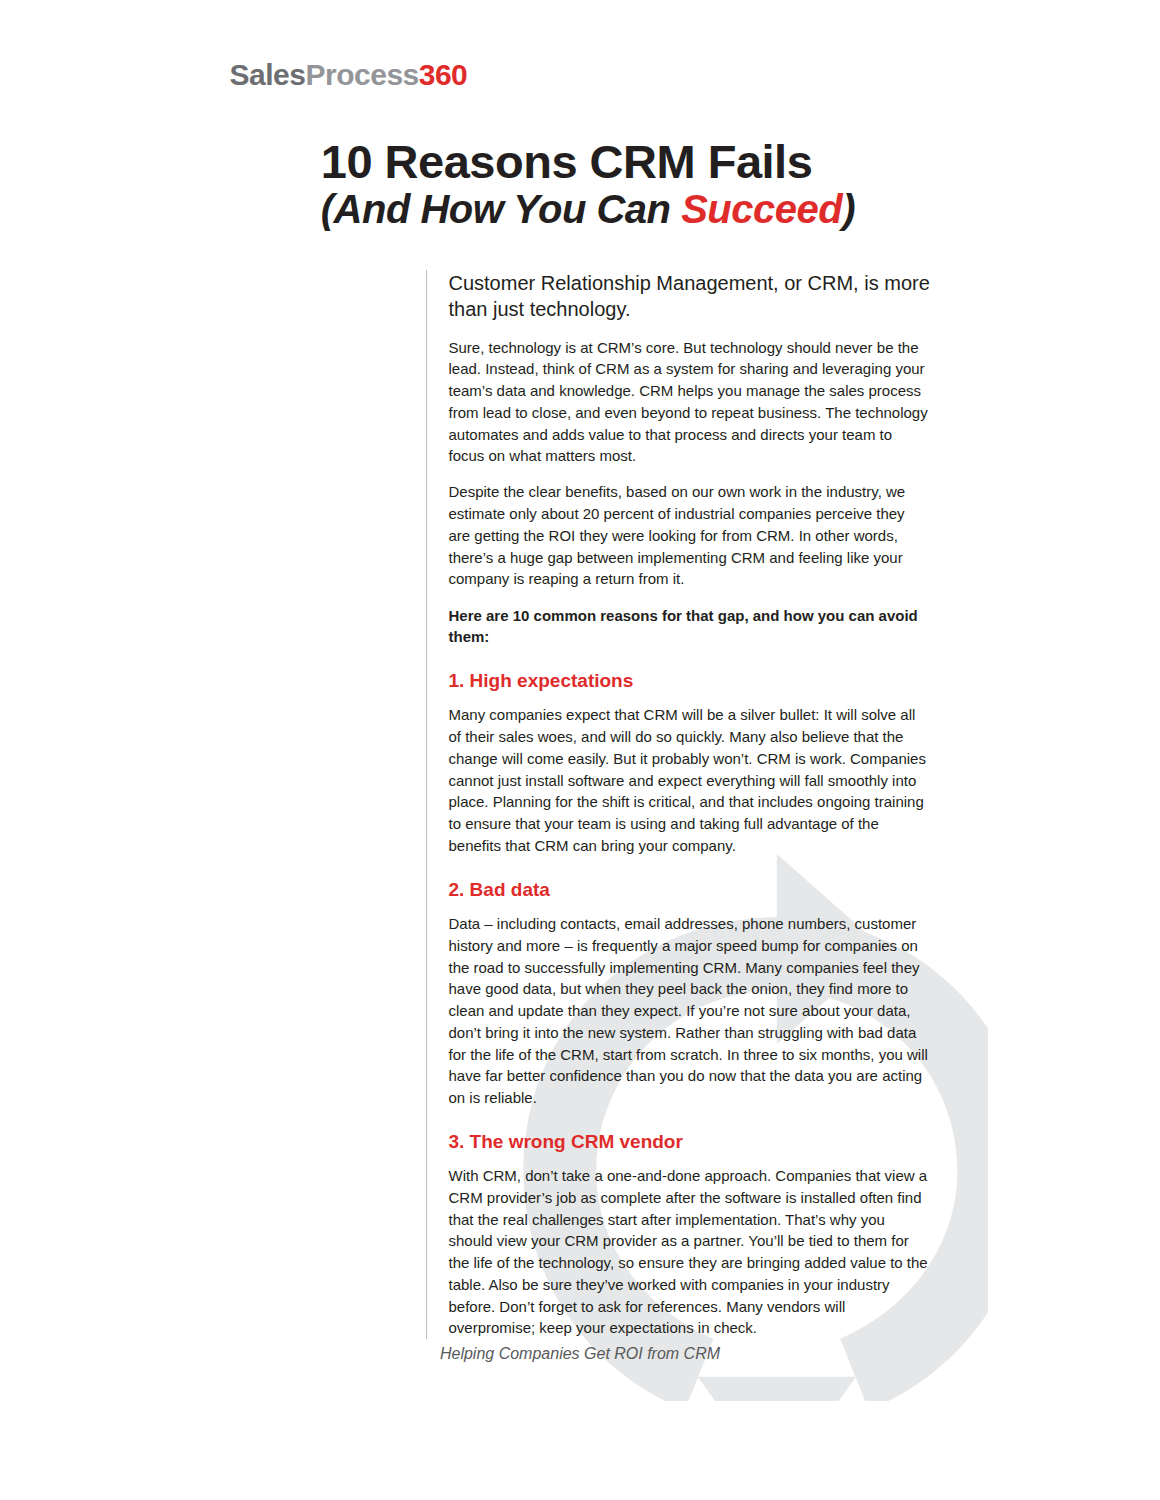Sales Process 360
10 Reasons CRM Fails
(And How You Can Succeed)
Customer Relationship Management, or CRM, is more than just technology.
Sure, technology is at CRM’s core. But technology should never be the lead. Instead, think of CRM as a system for sharing and leveraging your team’s data and knowledge. CRM helps you manage the sales process from lead to close, and even beyond to repeat business. The technology automates and adds value to that process and directs your team to focus on what matters most.
Despite the clear benefits, based on our own work in the industry, we estimate only about 20 percent of industrial companies perceive they are getting the ROI they were looking for from CRM. In other words, there’s a huge gap between implementing CRM and feeling like your company is reaping a return from it.
Here are 10 common reasons for that gap, and how you can avoid them:
1. High expectations
Many companies expect that CRM will be a silver bullet: It will solve all of their sales woes, and will do so quickly. Many also believe that the change will come easily. But it probably won’t. CRM is work. Companies cannot just install software and expect everything will fall smoothly into place. Planning for the shift is critical, and that includes ongoing training to ensure that your team is using and taking full advantage of the benefits that CRM can bring your company.
2. Bad data
Data – including contacts, email addresses, phone numbers, customer history and more – is frequently a major speed bump for companies on the road to successfully implementing CRM. Many companies feel they have good data, but when they peel back the onion, they find more to clean and update than they expect. If you’re not sure about your data, don’t bring it into the new system. Rather than struggling with bad data for the life of the CRM, start from scratch. In three to six months, you will have far better confidence than you do now that the data you are acting on is reliable.
3. The wrong CRM vendor
With CRM, don’t take a one-and-done approach. Companies that view a CRM provider’s job as complete after the software is installed often find that the real challenges start after implementation. That’s why you should view your CRM provider as a partner. You’ll be tied to them for the life of the technology, so ensure they are bringing added value to the table. Also be sure they’ve worked with companies in your industry before. Don’t forget to ask for references. Many vendors will overpromise; keep your expectations in check.
Helping Companies Get ROI from CRM